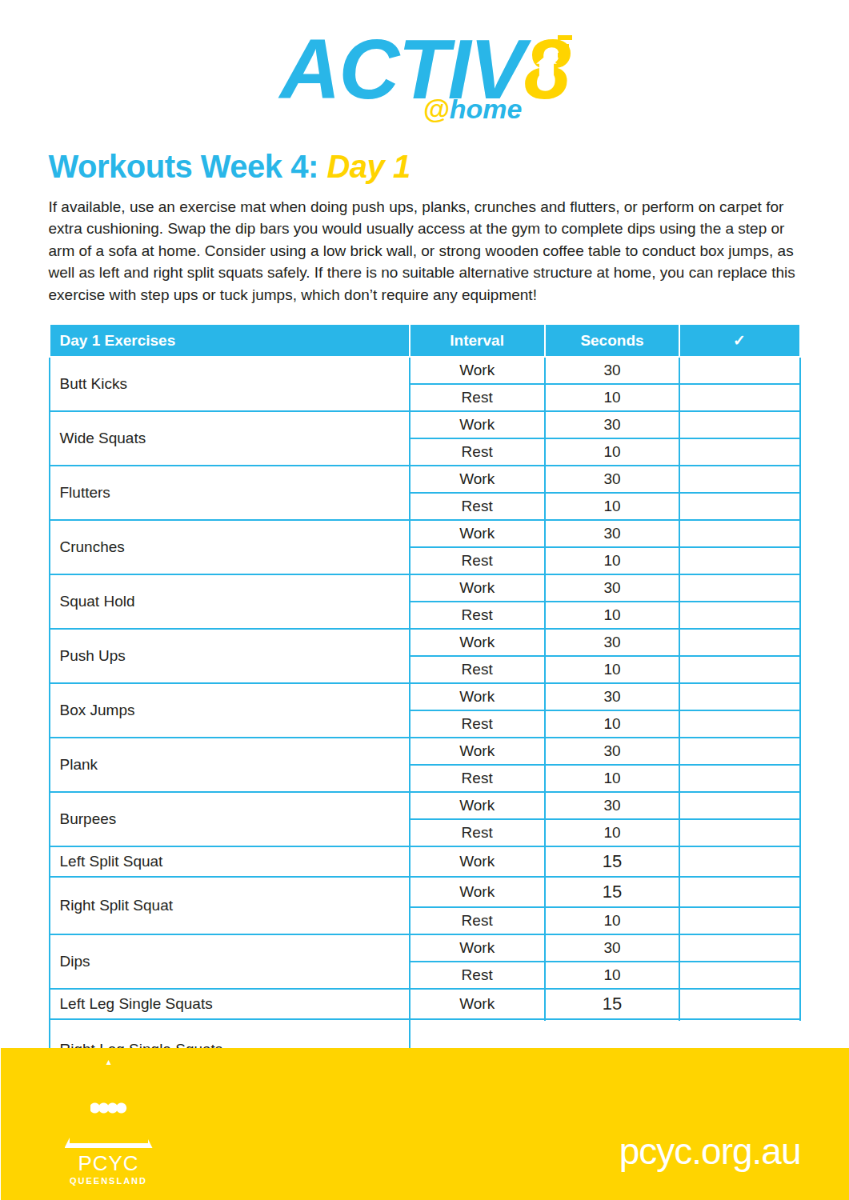ACTIV8
@home
Workouts Week 4: Day 1
If available, use an exercise mat when doing push ups, planks, crunches and flutters, or perform on carpet for extra cushioning. Swap the dip bars you would usually access at the gym to complete dips using the a step or arm of a sofa at home. Consider using a low brick wall, or strong wooden coffee table to conduct box jumps, as well as left and right split squats safely. If there is no suitable alternative structure at home, you can replace this exercise with step ups or tuck jumps, which don’t require any equipment!
| Day 1 Exercises | Interval | Seconds | ✓ |
| --- | --- | --- | --- |
| Butt Kicks | Work | 30 | |
| Rest | 10 | |
| Wide Squats | Work | 30 | |
| Rest | 10 | |
| Flutters | Work | 30 | |
| Rest | 10 | |
| Crunches | Work | 30 | |
| Rest | 10 | |
| Squat Hold | Work | 30 | |
| Rest | 10 | |
| Push Ups | Work | 30 | |
| Rest | 10 | |
| Box Jumps | Work | 30 | |
| Rest | 10 | |
| Plank | Work | 30 | |
| Rest | 10 | |
| Burpees | Work | 30 | |
| Rest | 10 | |
| Left Split Squat | Work | 15 | |
| Right Split Squat | Work | 15 | |
| Rest | 10 | |
| Dips | Work | 30 | |
| Rest | 10 | |
| Left Leg Single Squats | Work | 15 | |
| Right Leg Single Squats | Work | 15 | |
| Rest | 180 | |
| Rounds | 2 | |
f
PCYC Queensland Activ8 @home
pcyc.org.au
PCYC
QUEENSLAND